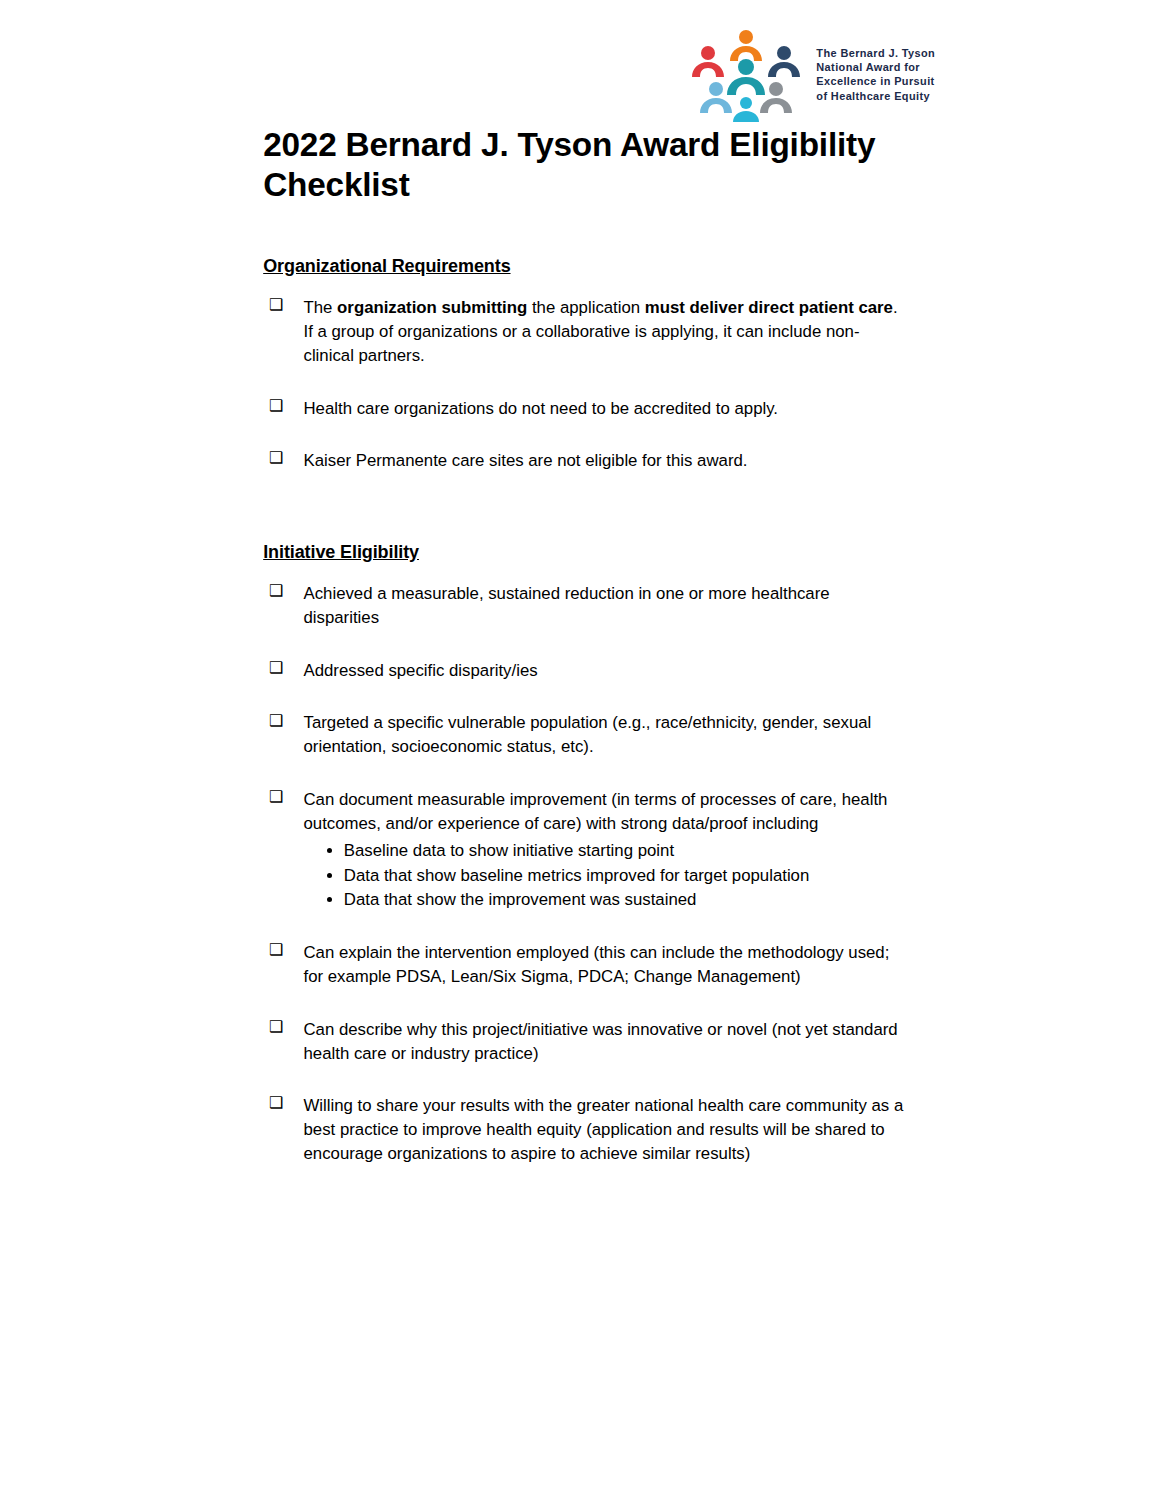The Bernard J. Tyson
National Award for
Excellence in Pursuit
of Healthcare Equity
2022 Bernard J. Tyson Award Eligibility
Checklist
Organizational Requirements
The organization submitting the application must deliver direct patient care. If a group of organizations or a collaborative is applying, it can include non-clinical partners.
Health care organizations do not need to be accredited to apply.
Kaiser Permanente care sites are not eligible for this award.
Initiative Eligibility
Achieved a measurable, sustained reduction in one or more healthcare disparities
Addressed specific disparity/ies
Targeted a specific vulnerable population (e.g., race/ethnicity, gender, sexual orientation, socioeconomic status, etc).
Can document measurable improvement (in terms of processes of care, health outcomes, and/or experience of care) with strong data/proof including
Baseline data to show initiative starting point
Data that show baseline metrics improved for target population
Data that show the improvement was sustained
Can explain the intervention employed (this can include the methodology used; for example PDSA, Lean/Six Sigma, PDCA; Change Management)
Can describe why this project/initiative was innovative or novel (not yet standard health care or industry practice)
Willing to share your results with the greater national health care community as a best practice to improve health equity (application and results will be shared to encourage organizations to aspire to achieve similar results)